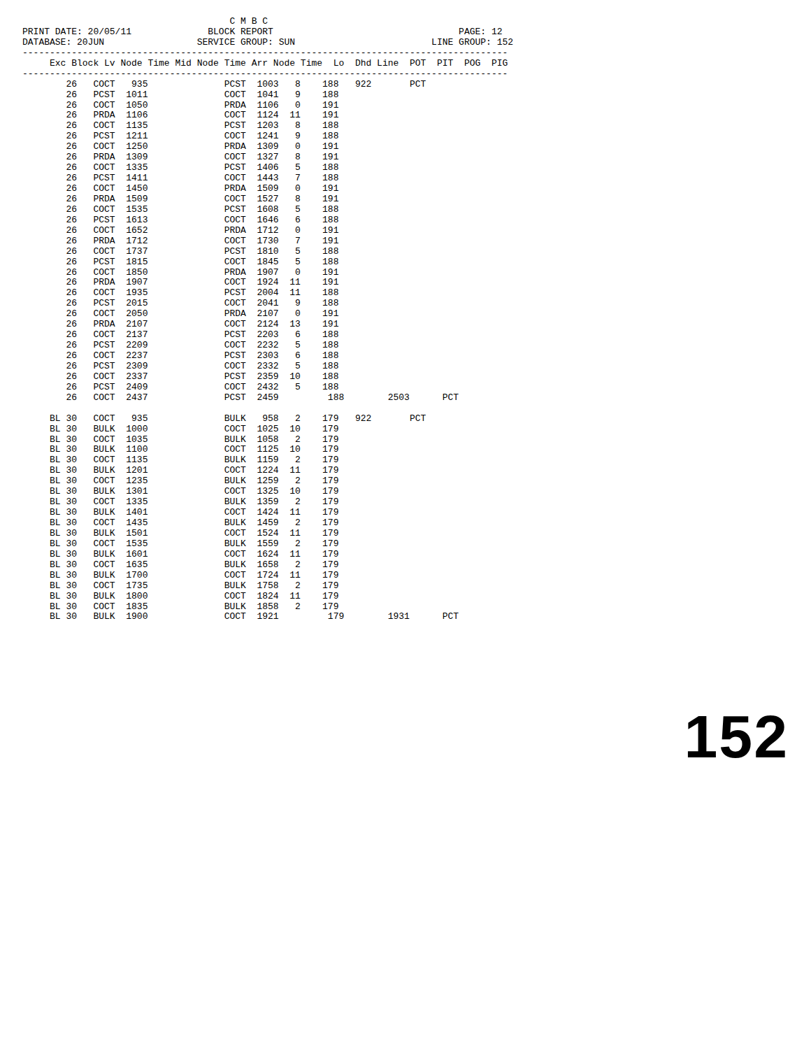C M B C
PRINT DATE: 20/05/11              BLOCK REPORT                                  PAGE: 12
DATABASE: 20JUN                 SERVICE GROUP: SUN                         LINE GROUP: 152
-----------------------------------------------------------------------------------------
     Exc Block Lv Node Time Mid Node Time Arr Node Time  Lo  Dhd Line  POT  PIT  POG  PIG
-----------------------------------------------------------------------------------------
        26   COCT   935              PCST  1003   8    188   922       PCT
        26   PCST  1011              COCT  1041   9    188
        26   COCT  1050              PRDA  1106   0    191
        26   PRDA  1106              COCT  1124  11    191
        26   COCT  1135              PCST  1203   8    188
        26   PCST  1211              COCT  1241   9    188
        26   COCT  1250              PRDA  1309   0    191
        26   PRDA  1309              COCT  1327   8    191
        26   COCT  1335              PCST  1406   5    188
        26   PCST  1411              COCT  1443   7    188
        26   COCT  1450              PRDA  1509   0    191
        26   PRDA  1509              COCT  1527   8    191
        26   COCT  1535              PCST  1608   5    188
        26   PCST  1613              COCT  1646   6    188
        26   COCT  1652              PRDA  1712   0    191
        26   PRDA  1712              COCT  1730   7    191
        26   COCT  1737              PCST  1810   5    188
        26   PCST  1815              COCT  1845   5    188
        26   COCT  1850              PRDA  1907   0    191
        26   PRDA  1907              COCT  1924  11    191
        26   COCT  1935              PCST  2004  11    188
        26   PCST  2015              COCT  2041   9    188
        26   COCT  2050              PRDA  2107   0    191
        26   PRDA  2107              COCT  2124  13    191
        26   COCT  2137              PCST  2203   6    188
        26   PCST  2209              COCT  2232   5    188
        26   COCT  2237              PCST  2303   6    188
        26   PCST  2309              COCT  2332   5    188
        26   COCT  2337              PCST  2359  10    188
        26   PCST  2409              COCT  2432   5    188
        26   COCT  2437              PCST  2459         188        2503      PCT

     BL 30   COCT   935              BULK   958   2    179   922       PCT
     BL 30   BULK  1000              COCT  1025  10    179
     BL 30   COCT  1035              BULK  1058   2    179
     BL 30   BULK  1100              COCT  1125  10    179
     BL 30   COCT  1135              BULK  1159   2    179
     BL 30   BULK  1201              COCT  1224  11    179
     BL 30   COCT  1235              BULK  1259   2    179
     BL 30   BULK  1301              COCT  1325  10    179
     BL 30   COCT  1335              BULK  1359   2    179
     BL 30   BULK  1401              COCT  1424  11    179
     BL 30   COCT  1435              BULK  1459   2    179
     BL 30   BULK  1501              COCT  1524  11    179
     BL 30   COCT  1535              BULK  1559   2    179
     BL 30   BULK  1601              COCT  1624  11    179
     BL 30   COCT  1635              BULK  1658   2    179
     BL 30   BULK  1700              COCT  1724  11    179
     BL 30   COCT  1735              BULK  1758   2    179
     BL 30   BULK  1800              COCT  1824  11    179
     BL 30   COCT  1835              BULK  1858   2    179
     BL 30   BULK  1900              COCT  1921         179        1931      PCT
152